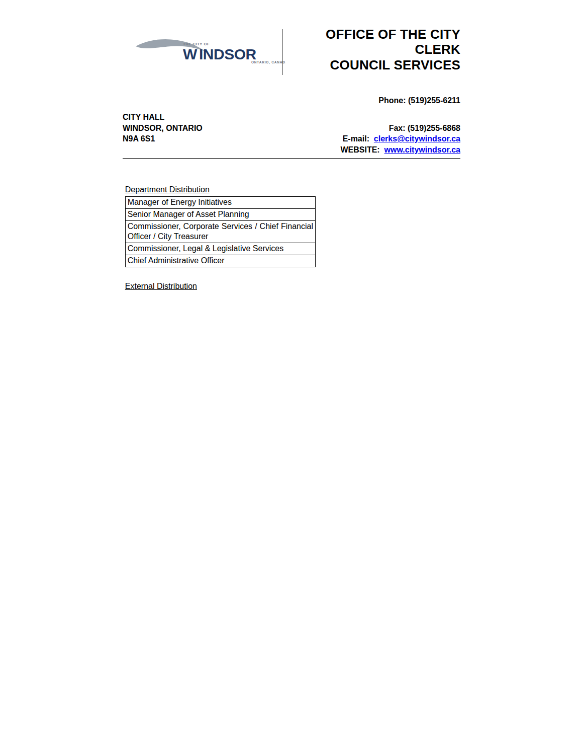THE CITY OF W INDSOR ONTARIO, CANADA
OFFICE OF THE CITY CLERK
COUNCIL SERVICES
Phone: (519)255-6211
CITY HALL
WINDSOR, ONTARIO
N9A 6S1
Fax: (519)255-6868
E-mail: clerks@citywindsor.ca
WEBSITE: www.citywindsor.ca
Department Distribution
| Manager of Energy Initiatives |
| Senior Manager of Asset Planning |
| Commissioner, Corporate Services / Chief Financial Officer / City Treasurer |
| Commissioner, Legal & Legislative Services |
| Chief Administrative Officer |
External Distribution